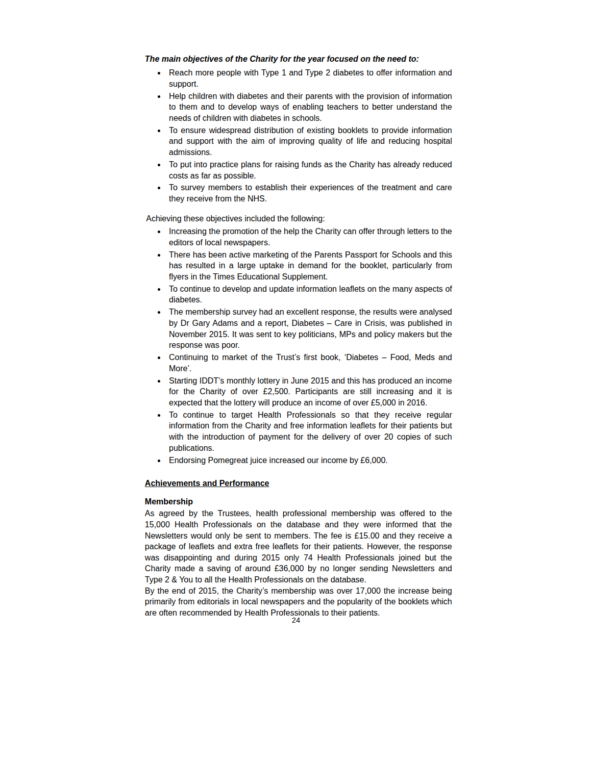The main objectives of the Charity for the year focused on the need to:
Reach more people with Type 1 and Type 2 diabetes to offer information and support.
Help children with diabetes and their parents with the provision of information to them and to develop ways of enabling teachers to better understand the needs of children with diabetes in schools.
To ensure widespread distribution of existing booklets to provide information and support with the aim of improving quality of life and reducing hospital admissions.
To put into practice plans for raising funds as the Charity has already reduced costs as far as possible.
To survey members to establish their experiences of the treatment and care they receive from the NHS.
Achieving these objectives included the following:
Increasing the promotion of the help the Charity can offer through letters to the editors of local newspapers.
There has been active marketing of the Parents Passport for Schools and this has resulted in a large uptake in demand for the booklet, particularly from flyers in the Times Educational Supplement.
To continue to develop and update information leaflets on the many aspects of diabetes.
The membership survey had an excellent response, the results were analysed by Dr Gary Adams and a report, Diabetes – Care in Crisis, was published in November 2015. It was sent to key politicians, MPs and policy makers but the response was poor.
Continuing to market of the Trust’s first book, ‘Diabetes – Food, Meds and More’.
Starting IDDT’s monthly lottery in June 2015 and this has produced an income for the Charity of over £2,500. Participants are still increasing and it is expected that the lottery will produce an income of over £5,000 in 2016.
To continue to target Health Professionals so that they receive regular information from the Charity and free information leaflets for their patients but with the introduction of payment for the delivery of over 20 copies of such publications.
Endorsing Pomegreat juice increased our income by £6,000.
Achievements and Performance
Membership
As agreed by the Trustees, health professional membership was offered to the 15,000 Health Professionals on the database and they were informed that the Newsletters would only be sent to members. The fee is £15.00 and they receive a package of leaflets and extra free leaflets for their patients. However, the response was disappointing and during 2015 only 74 Health Professionals joined but the Charity made a saving of around £36,000 by no longer sending Newsletters and Type 2 & You to all the Health Professionals on the database.
By the end of 2015, the Charity’s membership was over 17,000 the increase being primarily from editorials in local newspapers and the popularity of the booklets which are often recommended by Health Professionals to their patients.
24